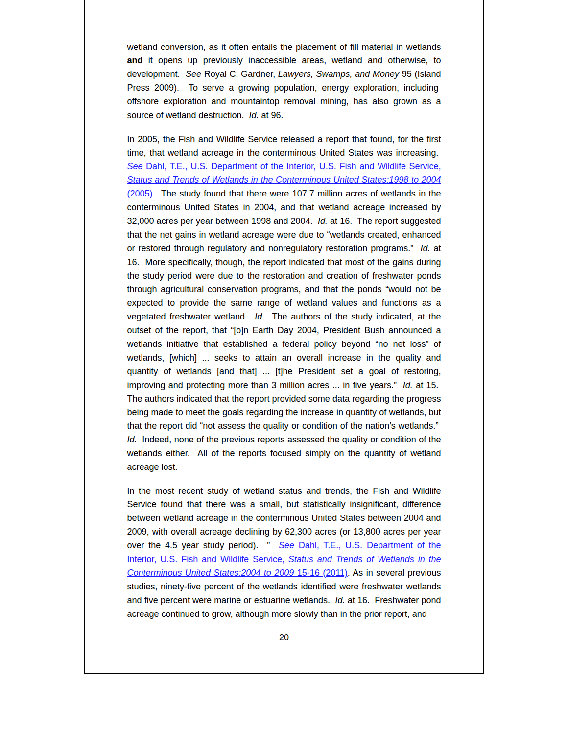wetland conversion, as it often entails the placement of fill material in wetlands and it opens up previously inaccessible areas, wetland and otherwise, to development. See Royal C. Gardner, Lawyers, Swamps, and Money 95 (Island Press 2009). To serve a growing population, energy exploration, including offshore exploration and mountaintop removal mining, has also grown as a source of wetland destruction. Id. at 96.
In 2005, the Fish and Wildlife Service released a report that found, for the first time, that wetland acreage in the conterminous United States was increasing. See Dahl, T.E., U.S. Department of the Interior, U.S. Fish and Wildlife Service, Status and Trends of Wetlands in the Conterminous United States:1998 to 2004 (2005). The study found that there were 107.7 million acres of wetlands in the conterminous United States in 2004, and that wetland acreage increased by 32,000 acres per year between 1998 and 2004. Id. at 16. The report suggested that the net gains in wetland acreage were due to “wetlands created, enhanced or restored through regulatory and nonregulatory restoration programs.” Id. at 16. More specifically, though, the report indicated that most of the gains during the study period were due to the restoration and creation of freshwater ponds through agricultural conservation programs, and that the ponds “would not be expected to provide the same range of wetland values and functions as a vegetated freshwater wetland. Id. The authors of the study indicated, at the outset of the report, that “[o]n Earth Day 2004, President Bush announced a wetlands initiative that established a federal policy beyond “no net loss” of wetlands, [which] ... seeks to attain an overall increase in the quality and quantity of wetlands [and that] ... [t]he President set a goal of restoring, improving and protecting more than 3 million acres ... in five years.” Id. at 15. The authors indicated that the report provided some data regarding the progress being made to meet the goals regarding the increase in quantity of wetlands, but that the report did “not assess the quality or condition of the nation’s wetlands.” Id. Indeed, none of the previous reports assessed the quality or condition of the wetlands either. All of the reports focused simply on the quantity of wetland acreage lost.
In the most recent study of wetland status and trends, the Fish and Wildlife Service found that there was a small, but statistically insignificant, difference between wetland acreage in the conterminous United States between 2004 and 2009, with overall acreage declining by 62,300 acres (or 13,800 acres per year over the 4.5 year study period). ” See Dahl, T.E., U.S. Department of the Interior, U.S. Fish and Wildlife Service, Status and Trends of Wetlands in the Conterminous United States:2004 to 2009 15-16 (2011). As in several previous studies, ninety-five percent of the wetlands identified were freshwater wetlands and five percent were marine or estuarine wetlands. Id. at 16. Freshwater pond acreage continued to grow, although more slowly than in the prior report, and
20